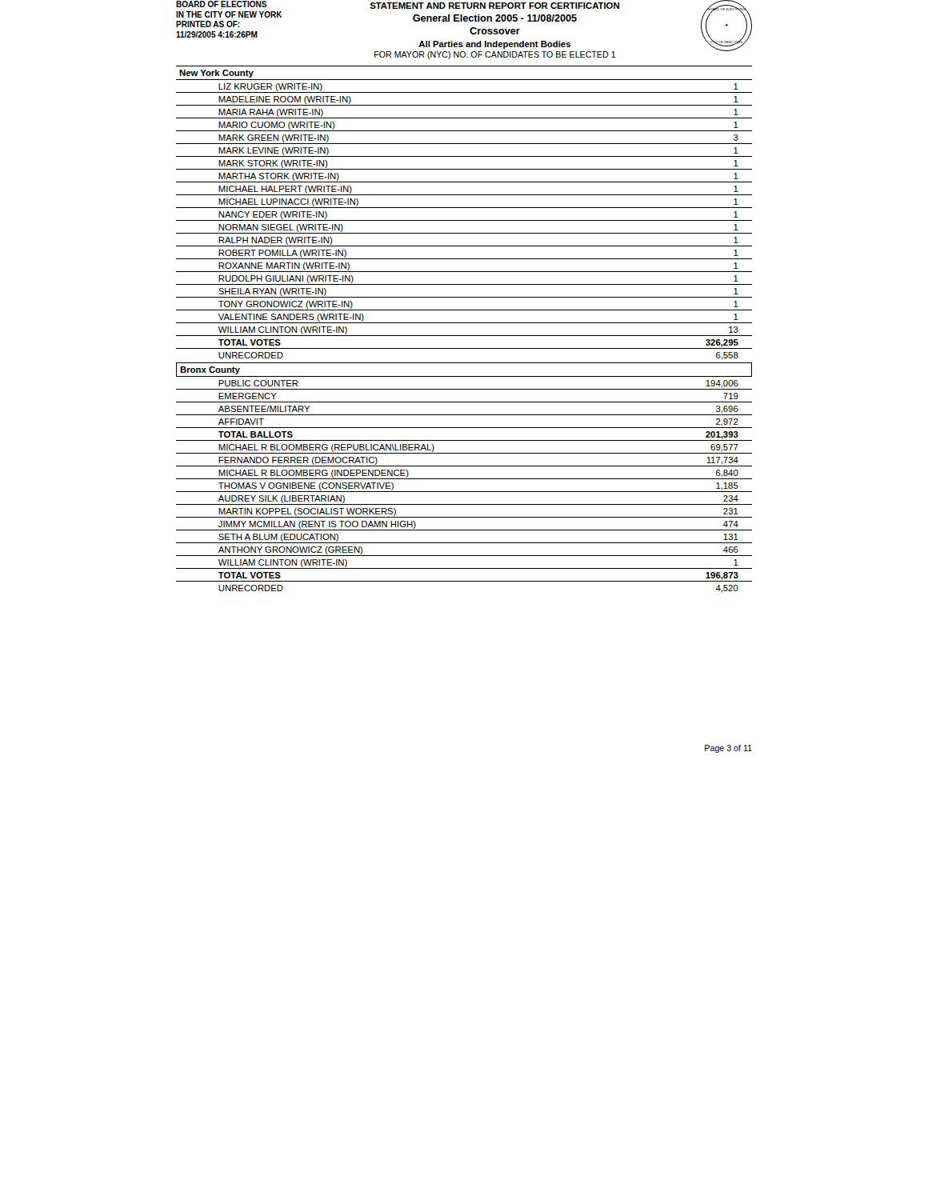BOARD OF ELECTIONS
IN THE CITY OF NEW YORK
PRINTED AS OF:
11/29/2005 4:16:26PM
STATEMENT AND RETURN REPORT FOR CERTIFICATION
General Election 2005 - 11/08/2005
Crossover
All Parties and Independent Bodies
FOR MAYOR (NYC) NO. OF CANDIDATES TO BE ELECTED 1
BOARD OF ELECTIONS
★
CITY OF NEW YORK
New York County
| LIZ KRUGER (WRITE-IN) | 1 |
| MADELEINE ROOM (WRITE-IN) | 1 |
| MARIA RAHA (WRITE-IN) | 1 |
| MARIO CUOMO (WRITE-IN) | 1 |
| MARK GREEN (WRITE-IN) | 3 |
| MARK LEVINE (WRITE-IN) | 1 |
| MARK STORK (WRITE-IN) | 1 |
| MARTHA STORK (WRITE-IN) | 1 |
| MICHAEL HALPERT (WRITE-IN) | 1 |
| MICHAEL LUPINACCI (WRITE-IN) | 1 |
| NANCY EDER (WRITE-IN) | 1 |
| NORMAN SIEGEL (WRITE-IN) | 1 |
| RALPH NADER (WRITE-IN) | 1 |
| ROBERT POMILLA (WRITE-IN) | 1 |
| ROXANNE MARTIN (WRITE-IN) | 1 |
| RUDOLPH GIULIANI (WRITE-IN) | 1 |
| SHEILA RYAN (WRITE-IN) | 1 |
| TONY GRONOWICZ (WRITE-IN) | 1 |
| VALENTINE SANDERS (WRITE-IN) | 1 |
| WILLIAM CLINTON (WRITE-IN) | 13 |
| TOTAL VOTES | 326,295 |
| UNRECORDED | 6,558 |
Bronx County
| PUBLIC COUNTER | 194,006 |
| EMERGENCY | 719 |
| ABSENTEE/MILITARY | 3,696 |
| AFFIDAVIT | 2,972 |
| TOTAL BALLOTS | 201,393 |
| MICHAEL R BLOOMBERG (REPUBLICAN\LIBERAL) | 69,577 |
| FERNANDO FERRER (DEMOCRATIC) | 117,734 |
| MICHAEL R BLOOMBERG (INDEPENDENCE) | 6,840 |
| THOMAS V OGNIBENE (CONSERVATIVE) | 1,185 |
| AUDREY SILK (LIBERTARIAN) | 234 |
| MARTIN KOPPEL (SOCIALIST WORKERS) | 231 |
| JIMMY MCMILLAN (RENT IS TOO DAMN HIGH) | 474 |
| SETH A BLUM (EDUCATION) | 131 |
| ANTHONY GRONOWICZ (GREEN) | 466 |
| WILLIAM CLINTON (WRITE-IN) | 1 |
| TOTAL VOTES | 196,873 |
| UNRECORDED | 4,520 |
Page 3 of 11